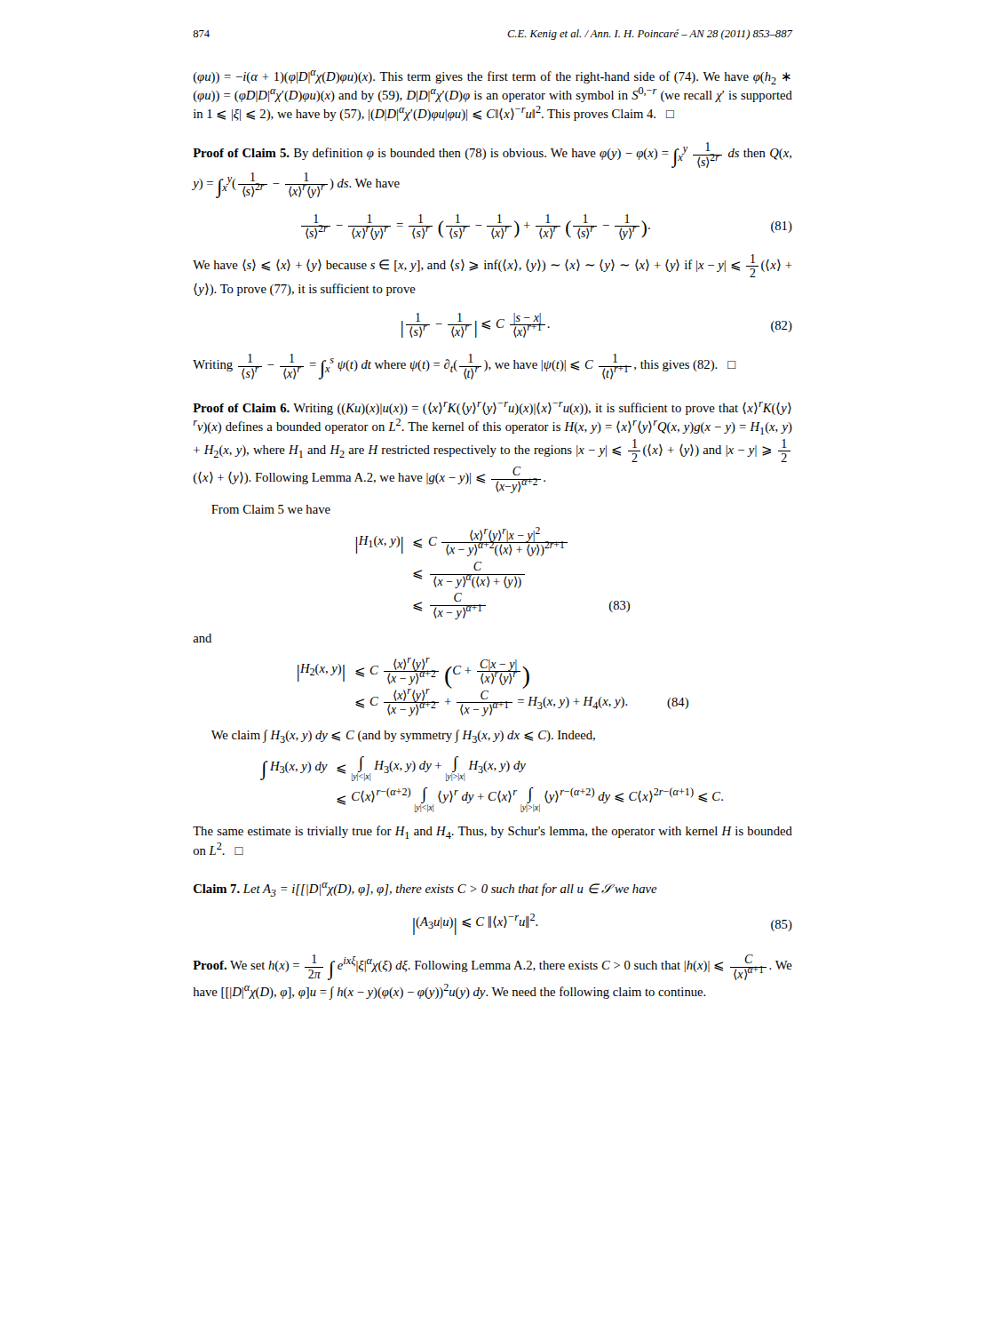874 C.E. Kenig et al. / Ann. I. H. Poincaré – AN 28 (2011) 853–887
(φu)) = −i(α + 1)(φ|D|αχ(D)φu)(x). This term gives the first term of the right-hand side of (74). We have φ(h2 ∗ (φu)) = (φD|D|αχ′(D)φu)(x) and by (59), D|D|αχ′(D)φ is an operator with symbol in S0,−r (we recall χ′ is supported in 1 ⩽ |ξ| ⩽ 2), we have by (57), |(D|D|αχ′(D)φu|φu)| ⩽ C‖⟨x⟩−ru‖2. This proves Claim 4. □
Proof of Claim 5. By definition φ is bounded then (78) is obvious. We have φ(y) − φ(x) = ∫xy 1⟨s⟩2r ds then Q(x, y) = ∫xy(1⟨s⟩2r − 1⟨x⟩r⟨y⟩r) ds. We have
1⟨s⟩2r − 1⟨x⟩r⟨y⟩r = 1⟨s⟩r (1⟨s⟩r − 1⟨x⟩r) + 1⟨x⟩r (1⟨s⟩r − 1⟨y⟩r).
(81)
We have ⟨s⟩ ⩽ ⟨x⟩ + ⟨y⟩ because s ∈ [x, y], and ⟨s⟩ ⩾ inf(⟨x⟩, ⟨y⟩) ∼ ⟨x⟩ ∼ ⟨y⟩ ∼ ⟨x⟩ + ⟨y⟩ if |x − y| ⩽ 12(⟨x⟩ + ⟨y⟩). To prove (77), it is sufficient to prove
|1⟨s⟩r − 1⟨x⟩r| ⩽ C |s − x|⟨x⟩r+1.
(82)
Writing 1⟨s⟩r − 1⟨x⟩r = ∫xs ψ(t) dt where ψ(t) = ∂t(1⟨t⟩r), we have |ψ(t)| ⩽ C 1⟨t⟩r+1, this gives (82). □
Proof of Claim 6. Writing ((Ku)(x)|u(x)) = (⟨x⟩rK(⟨y⟩r⟨y⟩−ru)(x)|⟨x⟩−ru(x)), it is sufficient to prove that ⟨x⟩rK(⟨y⟩rv)(x) defines a bounded operator on L2. The kernel of this operator is H(x, y) = ⟨x⟩r⟨y⟩rQ(x, y)g(x − y) = H1(x, y) + H2(x, y), where H1 and H2 are H restricted respectively to the regions |x − y| ⩽ 12(⟨x⟩ + ⟨y⟩) and |x − y| ⩾ 12(⟨x⟩ + ⟨y⟩). Following Lemma A.2, we have |g(x − y)| ⩽ C⟨x−y⟩α+2.
From Claim 5 we have
|H1(x, y)|
⩽
C ⟨x⟩r⟨y⟩r|x − y|2⟨x − y⟩α+2(⟨x⟩ + ⟨y⟩)2r+1
⩽
C⟨x − y⟩α(⟨x⟩ + ⟨y⟩)
⩽
C⟨x − y⟩α+1
(83)
and
|H2(x, y)|
⩽
C ⟨x⟩r⟨y⟩r⟨x − y⟩α+2 (C + C|x − y|⟨x⟩r⟨y⟩r)
⩽
C ⟨x⟩r⟨y⟩r⟨x − y⟩α+2 + C⟨x − y⟩α+1 = H3(x, y) + H4(x, y).
(84)
We claim ∫ H3(x, y) dy ⩽ C (and by symmetry ∫ H3(x, y) dx ⩽ C). Indeed,
∫ H3(x, y) dy
⩽
∫
|y|<|x| H3(x, y) dy + ∫
|y|>|x| H3(x, y) dy
⩽
C⟨x⟩r−(α+2) ∫
|y|<|x| ⟨y⟩r dy + C⟨x⟩r ∫
|y|>|x| ⟨y⟩r−(α+2) dy ⩽ C⟨x⟩2r−(α+1) ⩽ C.
The same estimate is trivially true for H1 and H4. Thus, by Schur's lemma, the operator with kernel H is bounded on L2. □
Claim 7. Let A3 = i[[|D|αχ(D), φ], φ], there exists C > 0 such that for all u ∈ 𝒮 we have
|(A3u|u)| ⩽ C ‖⟨x⟩−ru‖2.
(85)
Proof. We set h(x) = 12π ∫ eixξ|ξ|αχ(ξ) dξ. Following Lemma A.2, there exists C > 0 such that |h(x)| ⩽ C⟨x⟩α+1. We have [[|D|αχ(D), φ], φ]u = ∫ h(x − y)(φ(x) − φ(y))2u(y) dy. We need the following claim to continue.